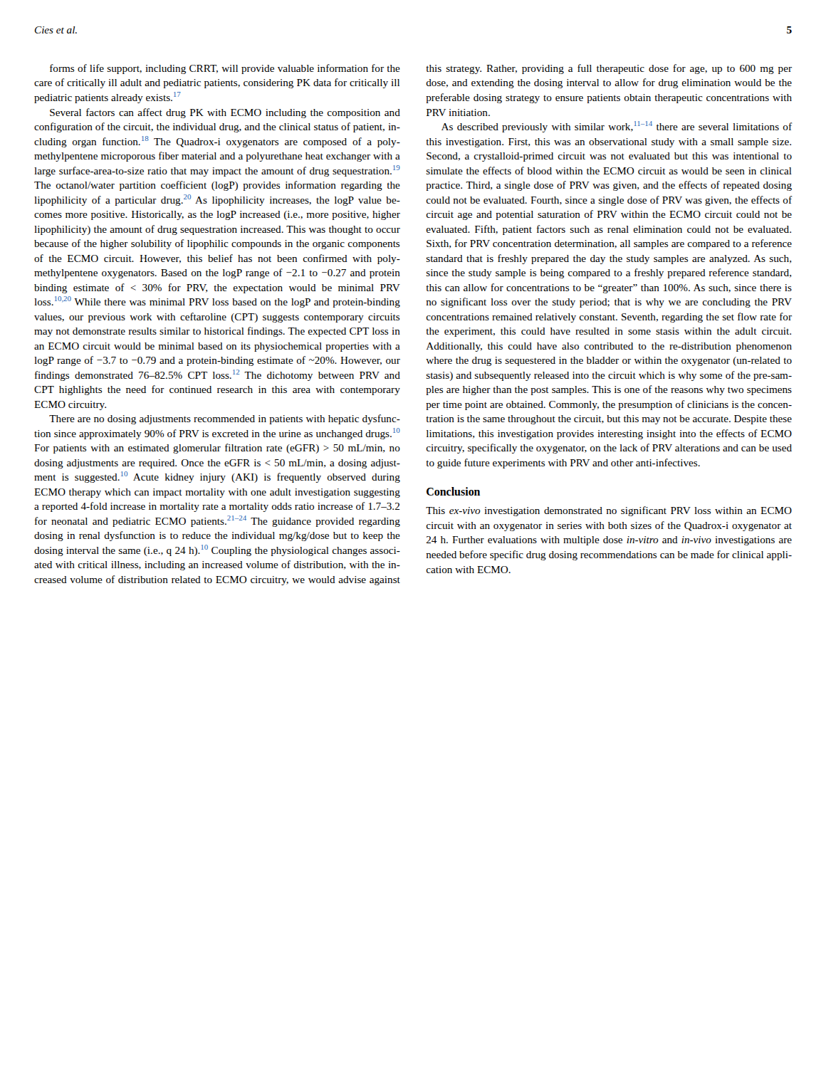Cies et al. 5
forms of life support, including CRRT, will provide valuable information for the care of critically ill adult and pediatric patients, considering PK data for critically ill pediatric patients already exists.17
Several factors can affect drug PK with ECMO including the composition and configuration of the circuit, the individual drug, and the clinical status of patient, including organ function.18 The Quadrox-i oxygenators are composed of a polymethylpentene microporous fiber material and a polyurethane heat exchanger with a large surface-area-to-size ratio that may impact the amount of drug sequestration.19 The octanol/water partition coefficient (logP) provides information regarding the lipophilicity of a particular drug.20 As lipophilicity increases, the logP value becomes more positive. Historically, as the logP increased (i.e., more positive, higher lipophilicity) the amount of drug sequestration increased. This was thought to occur because of the higher solubility of lipophilic compounds in the organic components of the ECMO circuit. However, this belief has not been confirmed with polymethylpentene oxygenators. Based on the logP range of −2.1 to −0.27 and protein binding estimate of < 30% for PRV, the expectation would be minimal PRV loss.10,20 While there was minimal PRV loss based on the logP and protein-binding values, our previous work with ceftaroline (CPT) suggests contemporary circuits may not demonstrate results similar to historical findings. The expected CPT loss in an ECMO circuit would be minimal based on its physiochemical properties with a logP range of −3.7 to −0.79 and a protein-binding estimate of ~20%. However, our findings demonstrated 76–82.5% CPT loss.12 The dichotomy between PRV and CPT highlights the need for continued research in this area with contemporary ECMO circuitry.
There are no dosing adjustments recommended in patients with hepatic dysfunction since approximately 90% of PRV is excreted in the urine as unchanged drugs.10 For patients with an estimated glomerular filtration rate (eGFR) > 50 mL/min, no dosing adjustments are required. Once the eGFR is < 50 mL/min, a dosing adjustment is suggested.10 Acute kidney injury (AKI) is frequently observed during ECMO therapy which can impact mortality with one adult investigation suggesting a reported 4-fold increase in mortality rate a mortality odds ratio increase of 1.7–3.2 for neonatal and pediatric ECMO patients.21–24 The guidance provided regarding dosing in renal dysfunction is to reduce the individual mg/kg/dose but to keep the dosing interval the same (i.e., q 24 h).10 Coupling the physiological changes associated with critical illness, including an increased volume of distribution, with the increased volume of distribution related to ECMO circuitry, we would advise against this strategy. Rather, providing a full therapeutic dose for age, up to 600 mg per dose, and extending the dosing interval to allow for drug elimination would be the preferable dosing strategy to ensure patients obtain therapeutic concentrations with PRV initiation.
As described previously with similar work,11–14 there are several limitations of this investigation. First, this was an observational study with a small sample size. Second, a crystalloid-primed circuit was not evaluated but this was intentional to simulate the effects of blood within the ECMO circuit as would be seen in clinical practice. Third, a single dose of PRV was given, and the effects of repeated dosing could not be evaluated. Fourth, since a single dose of PRV was given, the effects of circuit age and potential saturation of PRV within the ECMO circuit could not be evaluated. Fifth, patient factors such as renal elimination could not be evaluated. Sixth, for PRV concentration determination, all samples are compared to a reference standard that is freshly prepared the day the study samples are analyzed. As such, since the study sample is being compared to a freshly prepared reference standard, this can allow for concentrations to be “greater” than 100%. As such, since there is no significant loss over the study period; that is why we are concluding the PRV concentrations remained relatively constant. Seventh, regarding the set flow rate for the experiment, this could have resulted in some stasis within the adult circuit. Additionally, this could have also contributed to the re-distribution phenomenon where the drug is sequestered in the bladder or within the oxygenator (un-related to stasis) and subsequently released into the circuit which is why some of the pre-samples are higher than the post samples. This is one of the reasons why two specimens per time point are obtained. Commonly, the presumption of clinicians is the concentration is the same throughout the circuit, but this may not be accurate. Despite these limitations, this investigation provides interesting insight into the effects of ECMO circuitry, specifically the oxygenator, on the lack of PRV alterations and can be used to guide future experiments with PRV and other anti-infectives.
Conclusion
This ex-vivo investigation demonstrated no significant PRV loss within an ECMO circuit with an oxygenator in series with both sizes of the Quadrox-i oxygenator at 24 h. Further evaluations with multiple dose in-vitro and in-vivo investigations are needed before specific drug dosing recommendations can be made for clinical application with ECMO.